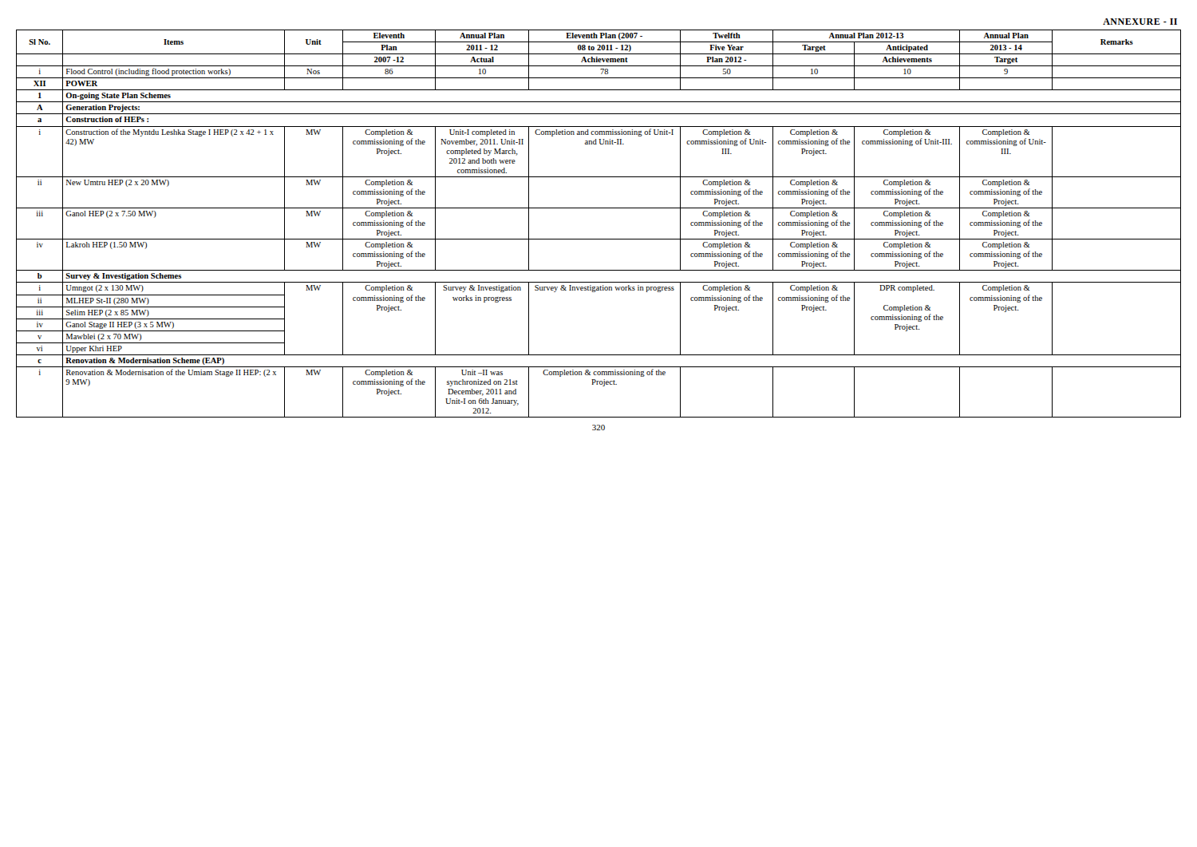ANNEXURE - II
| Sl No. | Items | Unit | Eleventh | Annual Plan | Eleventh Plan (2007 - | Twelfth | Annual Plan 2012-13 | Annual Plan | Remarks |
| --- | --- | --- | --- | --- | --- | --- | --- | --- | --- |
| Plan | 2011 - 12 | 08 to 2011 - 12) | Five Year | Target | Anticipated | 2013 - 14 |
| | | | 2007 -12 | Actual | Achievement | Plan 2012 - | | Achievements | Target | |
| i | Flood Control (including flood protection works) | Nos | 86 | 10 | 78 | 50 | 10 | 10 | 9 | |
| XII | POWER | | | | | | | | | |
| 1 | On-going State Plan Schemes |
| A | Generation Projects: |
| a | Construction of HEPs : |
| i | Construction of the Myntdu Leshka Stage I HEP (2 x 42 + 1 x 42) MW | MW | Completion & commissioning of the Project. | Unit-I completed in November, 2011. Unit-II completed by March, 2012 and both were commissioned. | Completion and commissioning of Unit-I and Unit-II. | Completion & commissioning of Unit-III. | Completion & commissioning of the Project. | Completion & commissioning of Unit-III. | Completion & commissioning of Unit-III. | |
| ii | New Umtru HEP (2 x 20 MW) | MW | Completion & commissioning of the Project. | | | Completion & commissioning of the Project. | Completion & commissioning of the Project. | Completion & commissioning of the Project. | Completion & commissioning of the Project. | |
| iii | Ganol HEP (2 x 7.50 MW) | MW | Completion & commissioning of the Project. | | | Completion & commissioning of the Project. | Completion & commissioning of the Project. | Completion & commissioning of the Project. | Completion & commissioning of the Project. | |
| iv | Lakroh HEP (1.50 MW) | MW | Completion & commissioning of the Project. | | | Completion & commissioning of the Project. | Completion & commissioning of the Project. | Completion & commissioning of the Project. | Completion & commissioning of the Project. | |
| b | Survey & Investigation Schemes |
| i | Umngot (2 x 130 MW) | MW | Completion & commissioning of the Project. | Survey & Investigation works in progress | Survey & Investigation works in progress | Completion & commissioning of the Project. | Completion & commissioning of the Project. | DPR completed. Completion & commissioning of the Project. | Completion & commissioning of the Project. | |
| ii | MLHEP St-II (280 MW) |
| iii | Selim HEP (2 x 85 MW) |
| iv | Ganol Stage II HEP (3 x 5 MW) |
| v | Mawblei (2 x 70 MW) |
| vi | Upper Khri HEP |
| c | Renovation & Modernisation Scheme (EAP) |
| i | Renovation & Modernisation of the Umiam Stage II HEP: (2 x 9 MW) | MW | Completion & commissioning of the Project. | Unit –II was synchronized on 21st December, 2011 and Unit-I on 6th January, 2012. | Completion & commissioning of the Project. | | | | | |
320